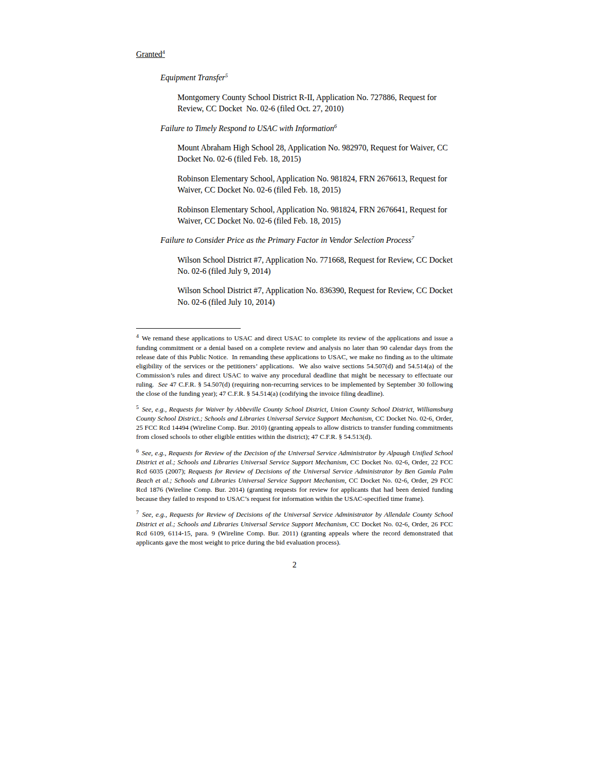Granted4
Equipment Transfer5
Montgomery County School District R-II, Application No. 727886, Request for Review, CC Docket No. 02-6 (filed Oct. 27, 2010)
Failure to Timely Respond to USAC with Information6
Mount Abraham High School 28, Application No. 982970, Request for Waiver, CC Docket No. 02-6 (filed Feb. 18, 2015)
Robinson Elementary School, Application No. 981824, FRN 2676613, Request for Waiver, CC Docket No. 02-6 (filed Feb. 18, 2015)
Robinson Elementary School, Application No. 981824, FRN 2676641, Request for Waiver, CC Docket No. 02-6 (filed Feb. 18, 2015)
Failure to Consider Price as the Primary Factor in Vendor Selection Process7
Wilson School District #7, Application No. 771668, Request for Review, CC Docket No. 02-6 (filed July 9, 2014)
Wilson School District #7, Application No. 836390, Request for Review, CC Docket No. 02-6 (filed July 10, 2014)
4 We remand these applications to USAC and direct USAC to complete its review of the applications and issue a funding commitment or a denial based on a complete review and analysis no later than 90 calendar days from the release date of this Public Notice. In remanding these applications to USAC, we make no finding as to the ultimate eligibility of the services or the petitioners’ applications. We also waive sections 54.507(d) and 54.514(a) of the Commission’s rules and direct USAC to waive any procedural deadline that might be necessary to effectuate our ruling. See 47 C.F.R. § 54.507(d) (requiring non-recurring services to be implemented by September 30 following the close of the funding year); 47 C.F.R. § 54.514(a) (codifying the invoice filing deadline).
5 See, e.g., Requests for Waiver by Abbeville County School District, Union County School District, Williamsburg County School District.; Schools and Libraries Universal Service Support Mechanism, CC Docket No. 02-6, Order, 25 FCC Rcd 14494 (Wireline Comp. Bur. 2010) (granting appeals to allow districts to transfer funding commitments from closed schools to other eligible entities within the district); 47 C.F.R. § 54.513(d).
6 See, e.g., Requests for Review of the Decision of the Universal Service Administrator by Alpaugh Unified School District et al.; Schools and Libraries Universal Service Support Mechanism, CC Docket No. 02-6, Order, 22 FCC Rcd 6035 (2007); Requests for Review of Decisions of the Universal Service Administrator by Ben Gamla Palm Beach et al.; Schools and Libraries Universal Service Support Mechanism, CC Docket No. 02-6, Order, 29 FCC Rcd 1876 (Wireline Comp. Bur. 2014) (granting requests for review for applicants that had been denied funding because they failed to respond to USAC’s request for information within the USAC-specified time frame).
7 See, e.g., Requests for Review of Decisions of the Universal Service Administrator by Allendale County School District et al.; Schools and Libraries Universal Service Support Mechanism, CC Docket No. 02-6, Order, 26 FCC Rcd 6109, 6114-15, para. 9 (Wireline Comp. Bur. 2011) (granting appeals where the record demonstrated that applicants gave the most weight to price during the bid evaluation process).
2